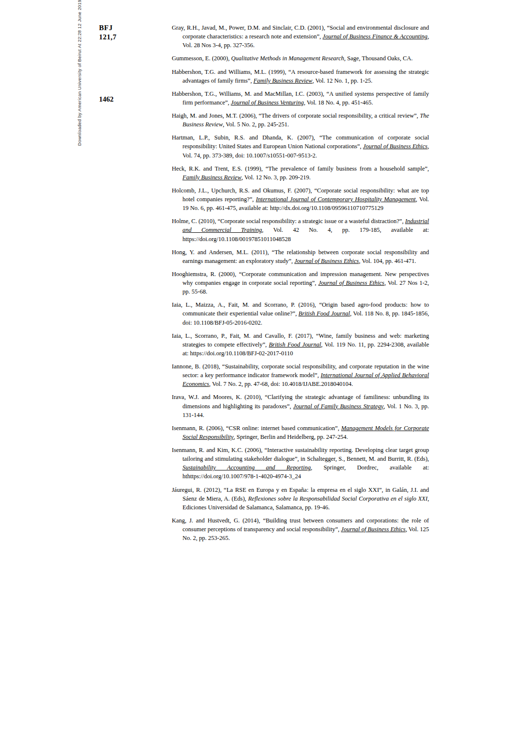BFJ
121,7
1462
Downloaded by American University of Beirut At 22:28 12 June 2019 (PT)
Gray, R.H., Javad, M., Power, D.M. and Sinclair, C.D. (2001), “Social and environmental disclosure and corporate characteristics: a research note and extension”, Journal of Business Finance & Accounting, Vol. 28 Nos 3-4, pp. 327-356.
Gummesson, E. (2000), Qualitative Methods in Management Research, Sage, Thousand Oaks, CA.
Habbershon, T.G. and Williams, M.L. (1999), “A resource-based framework for assessing the strategic advantages of family firms”, Family Business Review, Vol. 12 No. 1, pp. 1-25.
Habbershon, T.G., Williams, M. and MacMillan, I.C. (2003), “A unified systems perspective of family firm performance”, Journal of Business Venturing, Vol. 18 No. 4, pp. 451-465.
Haigh, M. and Jones, M.T. (2006), “The drivers of corporate social responsibility, a critical review”, The Business Review, Vol. 5 No. 2, pp. 245-251.
Hartman, L.P., Subin, R.S. and Dhanda, K. (2007), “The communication of corporate social responsibility: United States and European Union National corporations”, Journal of Business Ethics, Vol. 74, pp. 373-389, doi: 10.1007/s10551-007-9513-2.
Heck, R.K. and Trent, E.S. (1999), “The prevalence of family business from a household sample”, Family Business Review, Vol. 12 No. 3, pp. 209-219.
Holcomb, J.L., Upchurch, R.S. and Okumus, F. (2007), “Corporate social responsibility: what are top hotel companies reporting?”, International Journal of Contemporary Hospitality Management, Vol. 19 No. 6, pp. 461-475, available at: http://dx.doi.org/10.1108/09596110710775129
Holme, C. (2010), “Corporate social responsibility: a strategic issue or a wasteful distraction?”, Industrial and Commercial Training, Vol. 42 No. 4, pp. 179-185, available at: https://doi.org/10.1108/00197851011048528
Hong, Y. and Andersen, M.L. (2011), “The relationship between corporate social responsibility and earnings management: an exploratory study”, Journal of Business Ethics, Vol. 104, pp. 461-471.
Hooghiemstra, R. (2000), “Corporate communication and impression management. New perspectives why companies engage in corporate social reporting”, Journal of Business Ethics, Vol. 27 Nos 1-2, pp. 55-68.
Iaia, L., Maizza, A., Fait, M. and Scorrano, P. (2016), “Origin based agro-food products: how to communicate their experiential value online?”, British Food Journal, Vol. 118 No. 8, pp. 1845-1856, doi: 10.1108/BFJ-05-2016-0202.
Iaia, L., Scorrano, P., Fait, M. and Cavallo, F. (2017), “Wine, family business and web: marketing strategies to compete effectively”, British Food Journal, Vol. 119 No. 11, pp. 2294-2308, available at: https://doi.org/10.1108/BFJ-02-2017-0110
Iannone, B. (2018), “Sustainability, corporate social responsibility, and corporate reputation in the wine sector: a key performance indicator framework model”, International Journal of Applied Behavioral Economics, Vol. 7 No. 2, pp. 47-68, doi: 10.4018/IJABE.2018040104.
Irava, W.J. and Moores, K. (2010), “Clarifying the strategic advantage of familiness: unbundling its dimensions and highlighting its paradoxes”, Journal of Family Business Strategy, Vol. 1 No. 3, pp. 131-144.
Isenmann, R. (2006), “CSR online: internet based communication”, Management Models for Corporate Social Responsibility, Springer, Berlin and Heidelberg, pp. 247-254.
Isenmann, R. and Kim, K.C. (2006), “Interactive sustainability reporting. Developing clear target group tailoring and stimulating stakeholder dialogue”, in Schaltegger, S., Bennett, M. and Burritt, R. (Eds), Sustainability Accounting and Reporting, Springer, Dordrec, available at: hthttps://doi.org/10.1007/978-1-4020-4974-3_24
Jáuregui, R. (2012), “La RSE en Europa y en España: la empresa en el siglo XXI”, in Galán, J.I. and Sáenz de Miera, A. (Eds), Reflexiones sobre la Responsabilidad Social Corporativa en el siglo XXI, Ediciones Universidad de Salamanca, Salamanca, pp. 19-46.
Kang, J. and Hustvedt, G. (2014), “Building trust between consumers and corporations: the role of consumer perceptions of transparency and social responsibility”, Journal of Business Ethics, Vol. 125 No. 2, pp. 253-265.